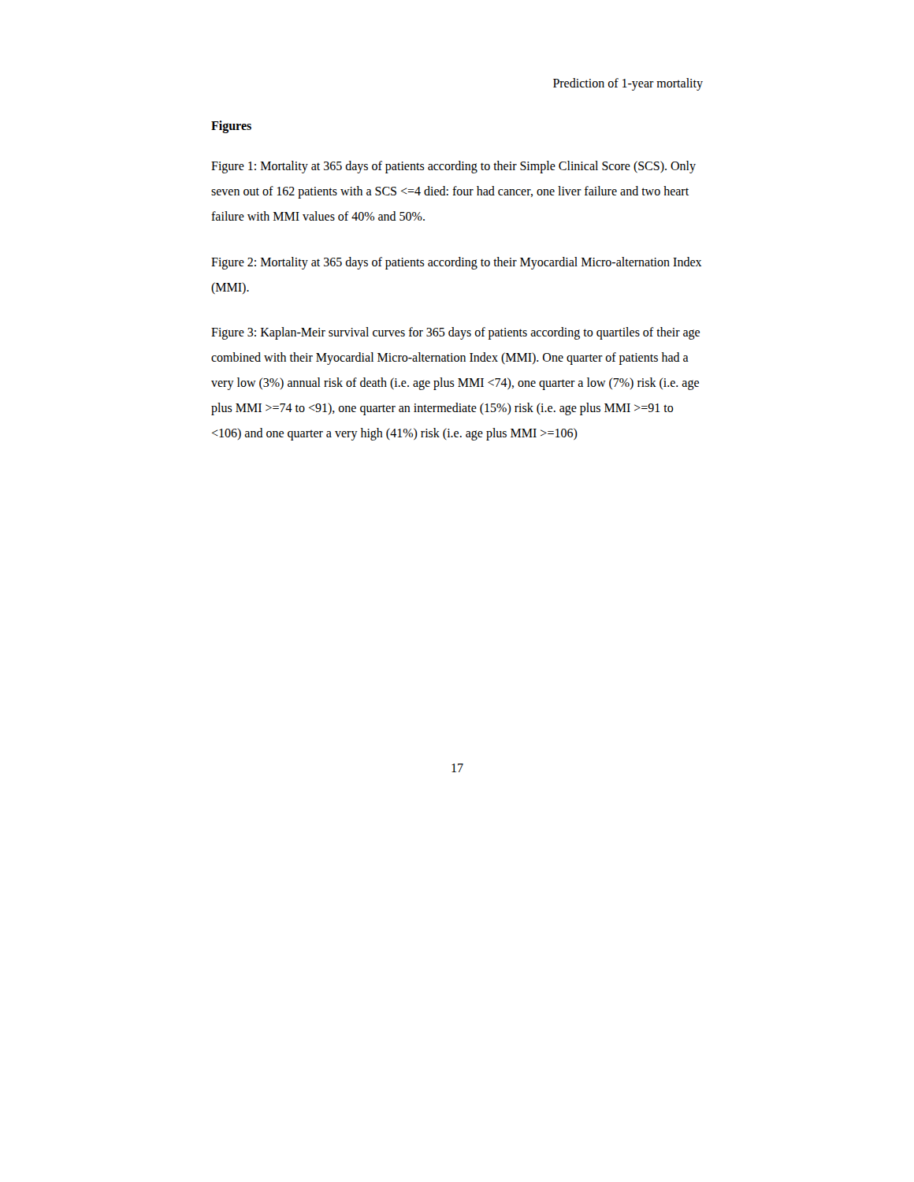Prediction of 1-year mortality
Figures
Figure 1: Mortality at 365 days of patients according to their Simple Clinical Score (SCS). Only seven out of 162 patients with a SCS <=4 died: four had cancer, one liver failure and two heart failure with MMI values of 40% and 50%.
Figure 2: Mortality at 365 days of patients according to their Myocardial Micro-alternation Index (MMI).
Figure 3: Kaplan-Meir survival curves for 365 days of patients according to quartiles of their age combined with their Myocardial Micro-alternation Index (MMI). One quarter of patients had a very low (3%) annual risk of death (i.e. age plus MMI <74), one quarter a low (7%) risk (i.e. age plus MMI >=74 to <91), one quarter an intermediate (15%) risk (i.e. age plus MMI >=91 to <106) and one quarter a very high (41%) risk (i.e. age plus MMI >=106)
17